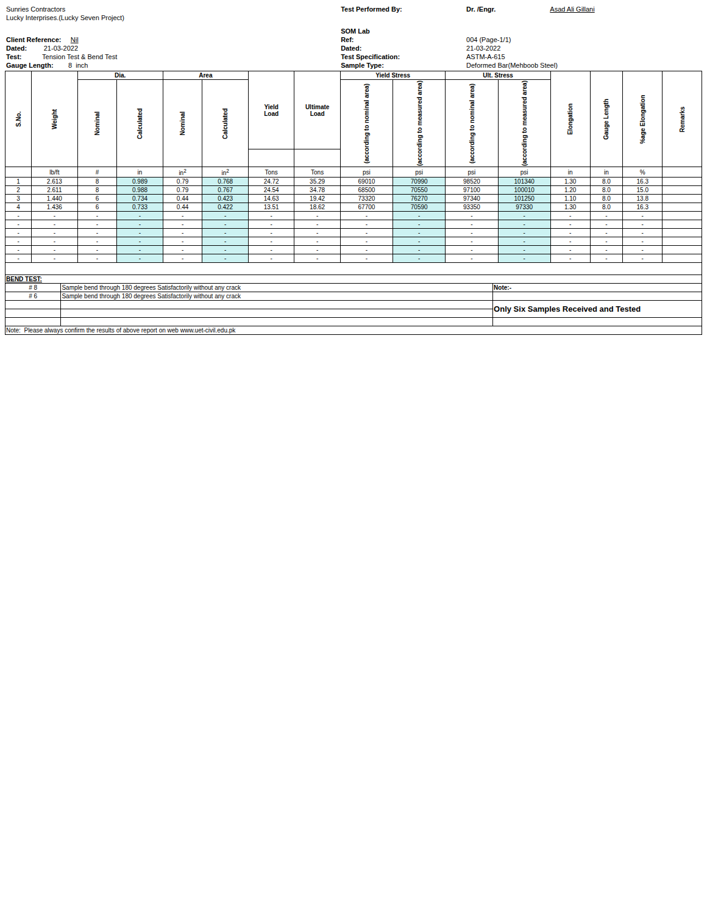| Sunries Contractors | Test Performed By: | Dr. /Engr. | Asad Ali Gillani |
| Lucky Interprises.(Lucky Seven Project) | | | |
| | SOM Lab |
| Client Reference: Nil | Ref: | 004 (Page-1/1) |
| Dated: 21-03-2022 | Dated: | 21-03-2022 |
| Test: Tension Test & Bend Test | Test Specification: | ASTM-A-615 |
| Gauge Length: 8 inch | Sample Type: | Deformed Bar(Mehboob Steel) |
| S.No. | Weight | Dia. | Area | Yield Load | Ultimate Load | Yield Stress | Ult. Stress | Elongation | Gauge Length | %age Elongation | Remarks |
| --- | --- | --- | --- | --- | --- | --- | --- | --- | --- | --- | --- |
| Nominal | Calculated | Nominal | Calculated | (according to nominal area) | (according to measured area) | (according to nominal area) | (according to measured area) |
| | lb/ft | # | in | in 2 | in 2 | Tons | Tons | psi | psi | psi | psi | in | in | % | |
| 1 | 2.613 | 8 | 0.989 | 0.79 | 0.768 | 24.72 | 35.29 | 69010 | 70990 | 98520 | 101340 | 1.30 | 8.0 | 16.3 | |
| 2 | 2.611 | 8 | 0.988 | 0.79 | 0.767 | 24.54 | 34.78 | 68500 | 70550 | 97100 | 100010 | 1.20 | 8.0 | 15.0 | |
| 3 | 1.440 | 6 | 0.734 | 0.44 | 0.423 | 14.63 | 19.42 | 73320 | 76270 | 97340 | 101250 | 1.10 | 8.0 | 13.8 | |
| 4 | 1.436 | 6 | 0.733 | 0.44 | 0.422 | 13.51 | 18.62 | 67700 | 70590 | 93350 | 97330 | 1.30 | 8.0 | 16.3 | |
| - | - | - | - | - | - | - | - | - | - | - | - | - | - | - | |
| - | - | - | - | - | - | - | - | - | - | - | - | - | - | - | |
| - | - | - | - | - | - | - | - | - | - | - | - | - | - | - | |
| - | - | - | - | - | - | - | - | - | - | - | - | - | - | - | |
| - | - | - | - | - | - | - | - | - | - | - | - | - | - | - | |
| - | - | - | - | - | - | - | - | - | - | - | - | - | - | - | |
| BEND TEST: | |
| # 8 | Sample bend through 180 degrees Satisfactorily without any crack | Note:- |
| # 6 | Sample bend through 180 degrees Satisfactorily without any crack | |
| | | Only Six Samples Received and Tested |
| Note: Please always confirm the results of above report on web www.uet-civil.edu.pk |